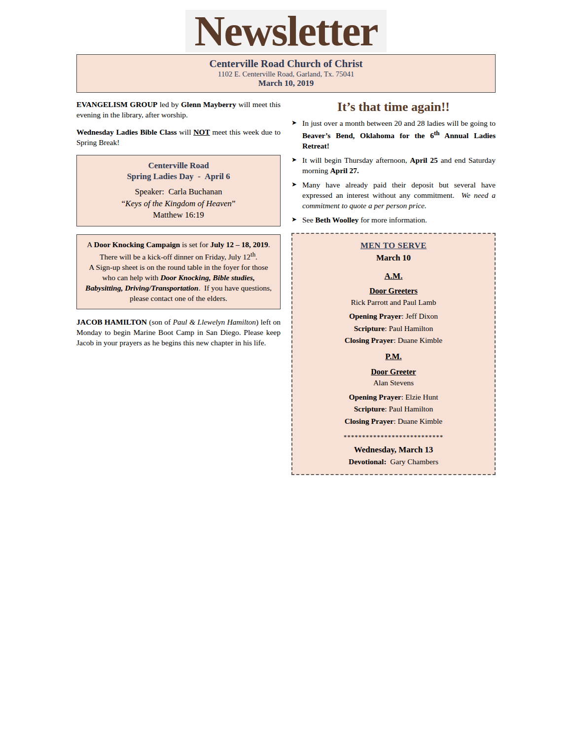Newsletter
Centerville Road Church of Christ
1102 E. Centerville Road, Garland, Tx. 75041
March 10, 2019
EVANGELISM GROUP led by Glenn Mayberry will meet this evening in the library, after worship.
Wednesday Ladies Bible Class will NOT meet this week due to Spring Break!
Centerville Road
Spring Ladies Day - April 6
Speaker: Carla Buchanan
“Keys of the Kingdom of Heaven”
Matthew 16:19
A Door Knocking Campaign is set for July 12 – 18, 2019.
There will be a kick-off dinner on Friday, July 12th.
A Sign-up sheet is on the round table in the foyer for those who can help with Door Knocking, Bible studies, Babysitting, Driving/Transportation. If you have questions, please contact one of the elders.
JACOB HAMILTON (son of Paul & Llewelyn Hamilton) left on Monday to begin Marine Boot Camp in San Diego. Please keep Jacob in your prayers as he begins this new chapter in his life.
It’s that time again!!
In just over a month between 20 and 28 ladies will be going to Beaver’s Bend, Oklahoma for the 6th Annual Ladies Retreat!
It will begin Thursday afternoon, April 25 and end Saturday morning April 27.
Many have already paid their deposit but several have expressed an interest without any commitment. We need a commitment to quote a per person price.
See Beth Woolley for more information.
MEN TO SERVE
March 10
A.M.
Door Greeters
Rick Parrott and Paul Lamb
Opening Prayer: Jeff Dixon
Scripture: Paul Hamilton
Closing Prayer: Duane Kimble
P.M.
Door Greeter
Alan Stevens
Opening Prayer: Elzie Hunt
Scripture: Paul Hamilton
Closing Prayer: Duane Kimble
***************************
Wednesday, March 13
Devotional: Gary Chambers